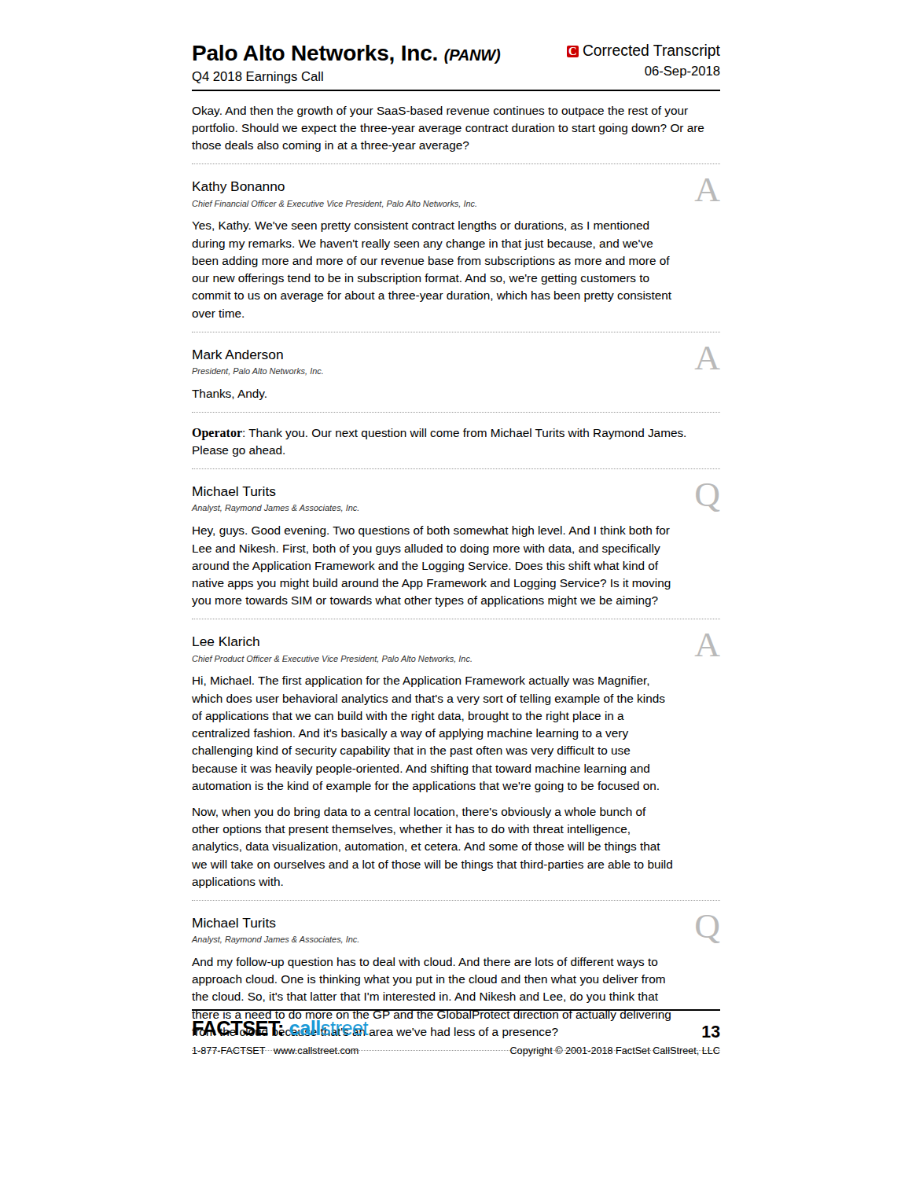Palo Alto Networks, Inc. (PANW)
Q4 2018 Earnings Call
CCorrected Transcript
06-Sep-2018
Okay. And then the growth of your SaaS-based revenue continues to outpace the rest of your portfolio. Should we expect the three-year average contract duration to start going down? Or are those deals also coming in at a three-year average?
A
Kathy Bonanno
Chief Financial Officer & Executive Vice President, Palo Alto Networks, Inc.
Yes, Kathy. We've seen pretty consistent contract lengths or durations, as I mentioned during my remarks. We haven't really seen any change in that just because, and we've been adding more and more of our revenue base from subscriptions as more and more of our new offerings tend to be in subscription format. And so, we're getting customers to commit to us on average for about a three-year duration, which has been pretty consistent over time.
A
Mark Anderson
President, Palo Alto Networks, Inc.
Thanks, Andy.
Operator: Thank you. Our next question will come from Michael Turits with Raymond James. Please go ahead.
Q
Michael Turits
Analyst, Raymond James & Associates, Inc.
Hey, guys. Good evening. Two questions of both somewhat high level. And I think both for Lee and Nikesh. First, both of you guys alluded to doing more with data, and specifically around the Application Framework and the Logging Service. Does this shift what kind of native apps you might build around the App Framework and Logging Service? Is it moving you more towards SIM or towards what other types of applications might we be aiming?
A
Lee Klarich
Chief Product Officer & Executive Vice President, Palo Alto Networks, Inc.
Hi, Michael. The first application for the Application Framework actually was Magnifier, which does user behavioral analytics and that's a very sort of telling example of the kinds of applications that we can build with the right data, brought to the right place in a centralized fashion. And it's basically a way of applying machine learning to a very challenging kind of security capability that in the past often was very difficult to use because it was heavily people-oriented. And shifting that toward machine learning and automation is the kind of example for the applications that we're going to be focused on.
Now, when you do bring data to a central location, there's obviously a whole bunch of other options that present themselves, whether it has to do with threat intelligence, analytics, data visualization, automation, et cetera. And some of those will be things that we will take on ourselves and a lot of those will be things that third-parties are able to build applications with.
Q
Michael Turits
Analyst, Raymond James & Associates, Inc.
And my follow-up question has to deal with cloud. And there are lots of different ways to approach cloud. One is thinking what you put in the cloud and then what you deliver from the cloud. So, it's that latter that I'm interested in. And Nikesh and Lee, do you think that there is a need to do more on the GP and the GlobalProtect direction of actually delivering from the cloud because that's an area we've had less of a presence?
FACTSET: call street
1-877-FACTSET www.callstreet.com
13
Copyright © 2001-2018 FactSet CallStreet, LLC